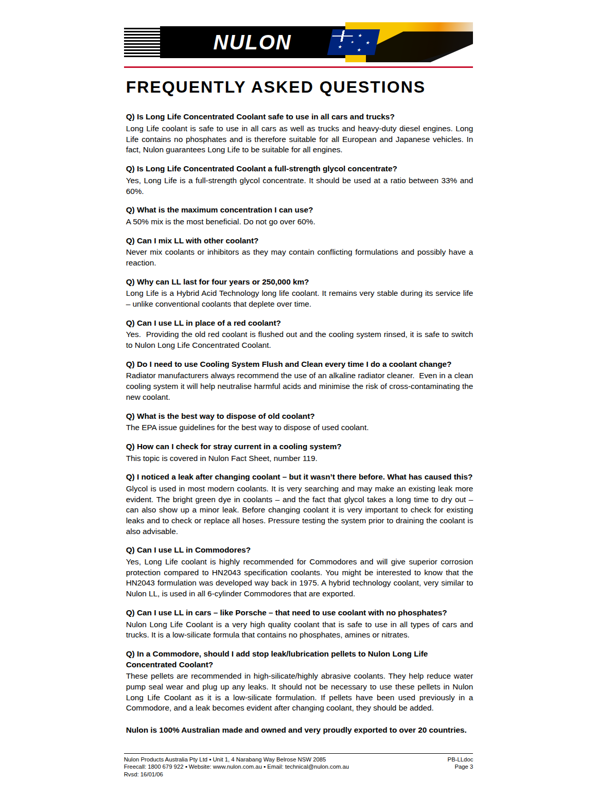NULON
★ ★ ★ ★ ★
FREQUENTLY ASKED QUESTIONS
Q) Is Long Life Concentrated Coolant safe to use in all cars and trucks?
Long Life coolant is safe to use in all cars as well as trucks and heavy-duty diesel engines. Long Life contains no phosphates and is therefore suitable for all European and Japanese vehicles. In fact, Nulon guarantees Long Life to be suitable for all engines.
Q) Is Long Life Concentrated Coolant a full-strength glycol concentrate?
Yes, Long Life is a full-strength glycol concentrate. It should be used at a ratio between 33% and 60%.
Q) What is the maximum concentration I can use?
A 50% mix is the most beneficial. Do not go over 60%.
Q) Can I mix LL with other coolant?
Never mix coolants or inhibitors as they may contain conflicting formulations and possibly have a reaction.
Q) Why can LL last for four years or 250,000 km?
Long Life is a Hybrid Acid Technology long life coolant. It remains very stable during its service life – unlike conventional coolants that deplete over time.
Q) Can I use LL in place of a red coolant?
Yes. Providing the old red coolant is flushed out and the cooling system rinsed, it is safe to switch to Nulon Long Life Concentrated Coolant.
Q) Do I need to use Cooling System Flush and Clean every time I do a coolant change?
Radiator manufacturers always recommend the use of an alkaline radiator cleaner. Even in a clean cooling system it will help neutralise harmful acids and minimise the risk of cross-contaminating the new coolant.
Q) What is the best way to dispose of old coolant?
The EPA issue guidelines for the best way to dispose of used coolant.
Q) How can I check for stray current in a cooling system?
This topic is covered in Nulon Fact Sheet, number 119.
Q) I noticed a leak after changing coolant – but it wasn’t there before. What has caused this?
Glycol is used in most modern coolants. It is very searching and may make an existing leak more evident. The bright green dye in coolants – and the fact that glycol takes a long time to dry out – can also show up a minor leak. Before changing coolant it is very important to check for existing leaks and to check or replace all hoses. Pressure testing the system prior to draining the coolant is also advisable.
Q) Can I use LL in Commodores?
Yes, Long Life coolant is highly recommended for Commodores and will give superior corrosion protection compared to HN2043 specification coolants. You might be interested to know that the HN2043 formulation was developed way back in 1975. A hybrid technology coolant, very similar to Nulon LL, is used in all 6-cylinder Commodores that are exported.
Q) Can I use LL in cars – like Porsche – that need to use coolant with no phosphates?
Nulon Long Life Coolant is a very high quality coolant that is safe to use in all types of cars and trucks. It is a low-silicate formula that contains no phosphates, amines or nitrates.
Q) In a Commodore, should I add stop leak/lubrication pellets to Nulon Long Life Concentrated Coolant?
These pellets are recommended in high-silicate/highly abrasive coolants. They help reduce water pump seal wear and plug up any leaks. It should not be necessary to use these pellets in Nulon Long Life Coolant as it is a low-silicate formulation. If pellets have been used previously in a Commodore, and a leak becomes evident after changing coolant, they should be added.
Nulon is 100% Australian made and owned and very proudly exported to over 20 countries.
Nulon Products Australia Pty Ltd ▪ Unit 1, 4 Narabang Way Belrose NSW 2085
Freecall: 1800 679 922 ▪ Website: www.nulon.com.au ▪ Email: technical@nulon.com.au
Rvsd: 16/01/06
PB-LLdoc
Page 3